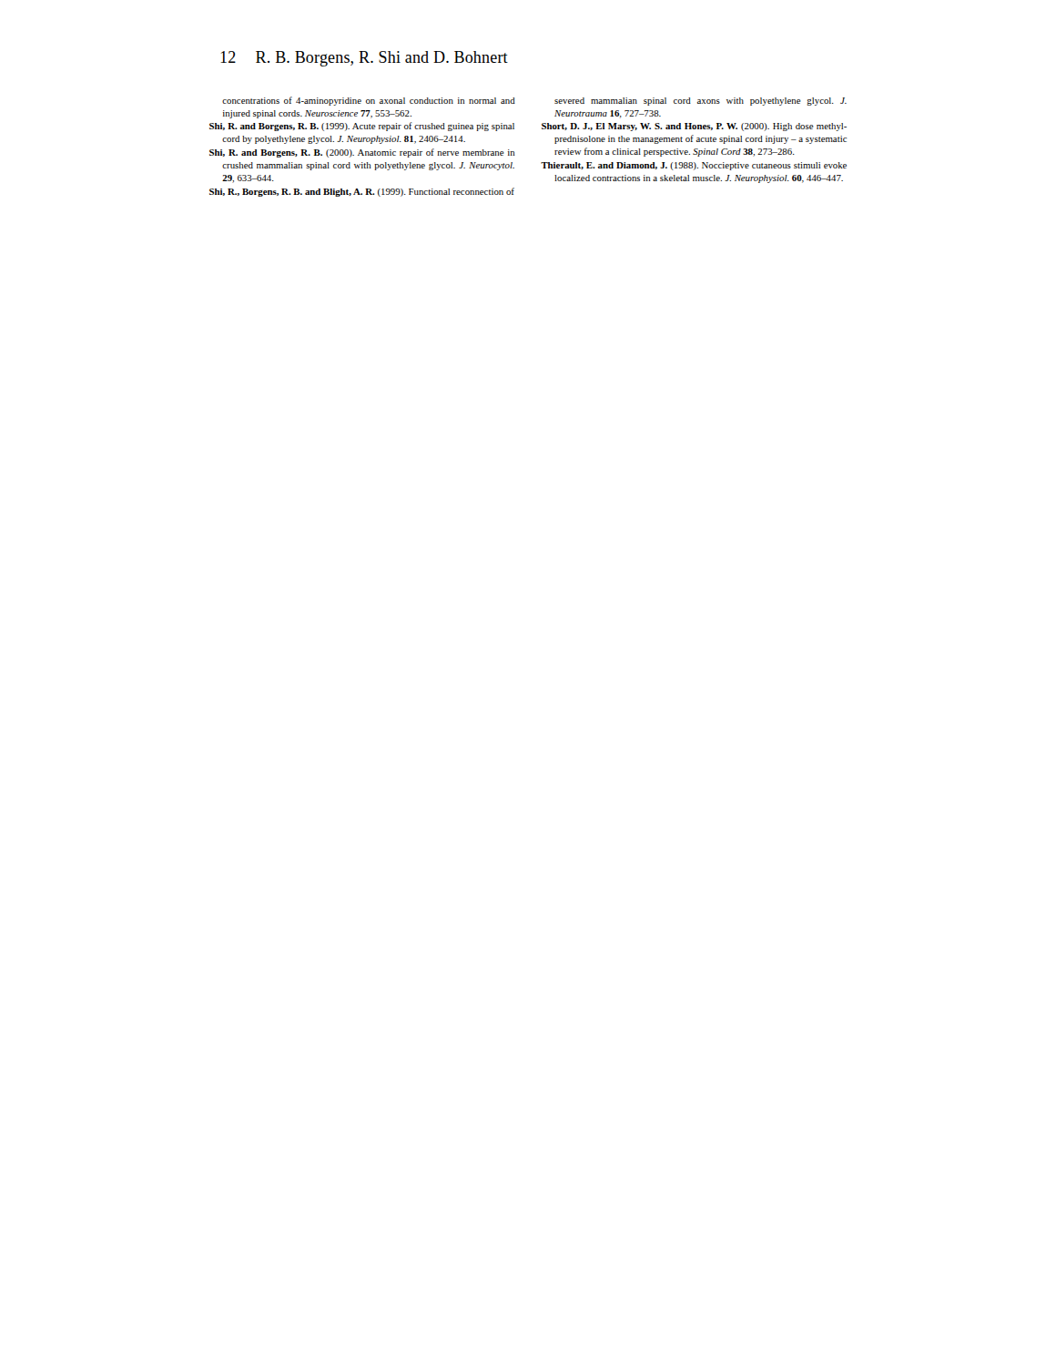12 R. B. Borgens, R. Shi and D. Bohnert
concentrations of 4-aminopyridine on axonal conduction in normal and injured spinal cords. Neuroscience 77, 553–562.
Shi, R. and Borgens, R. B. (1999). Acute repair of crushed guinea pig spinal cord by polyethylene glycol. J. Neurophysiol. 81, 2406–2414.
Shi, R. and Borgens, R. B. (2000). Anatomic repair of nerve membrane in crushed mammalian spinal cord with polyethylene glycol. J. Neurocytol. 29, 633–644.
Shi, R., Borgens, R. B. and Blight, A. R. (1999). Functional reconnection of
severed mammalian spinal cord axons with polyethylene glycol. J. Neurotrauma 16, 727–738.
Short, D. J., El Marsy, W. S. and Hones, P. W. (2000). High dose methylprednisolone in the management of acute spinal cord injury – a systematic review from a clinical perspective. Spinal Cord 38, 273–286.
Thierault, E. and Diamond, J. (1988). Noccieptive cutaneous stimuli evoke localized contractions in a skeletal muscle. J. Neurophysiol. 60, 446–447.